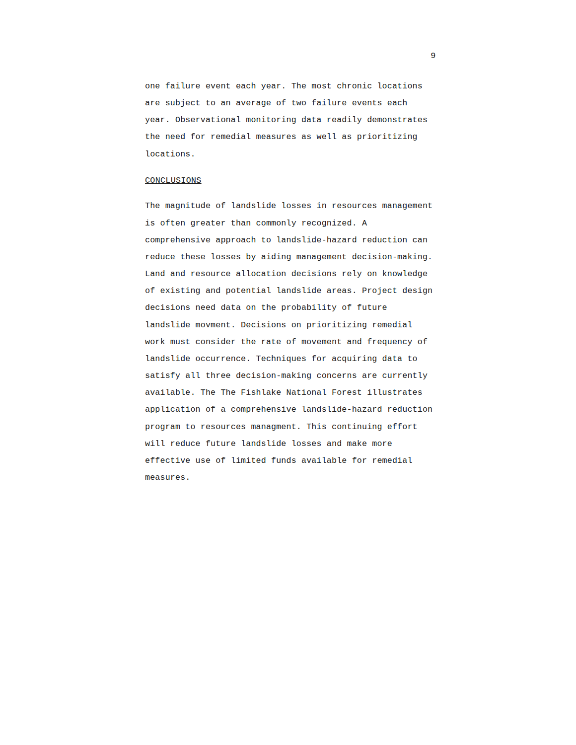9
one failure event each year. The most chronic locations are subject to an average of two failure events each year. Observational monitoring data readily demonstrates the need for remedial measures as well as prioritizing locations.
CONCLUSIONS
The magnitude of landslide losses in resources management is often greater than commonly recognized. A comprehensive approach to landslide-hazard reduction can reduce these losses by aiding management decision-making. Land and resource allocation decisions rely on knowledge of existing and potential landslide areas. Project design decisions need data on the probability of future landslide movment. Decisions on prioritizing remedial work must consider the rate of movement and frequency of landslide occurrence. Techniques for acquiring data to satisfy all three decision-making concerns are currently available. The The Fishlake National Forest illustrates application of a comprehensive landslide-hazard reduction program to resources managment. This continuing effort will reduce future landslide losses and make more effective use of limited funds available for remedial measures.